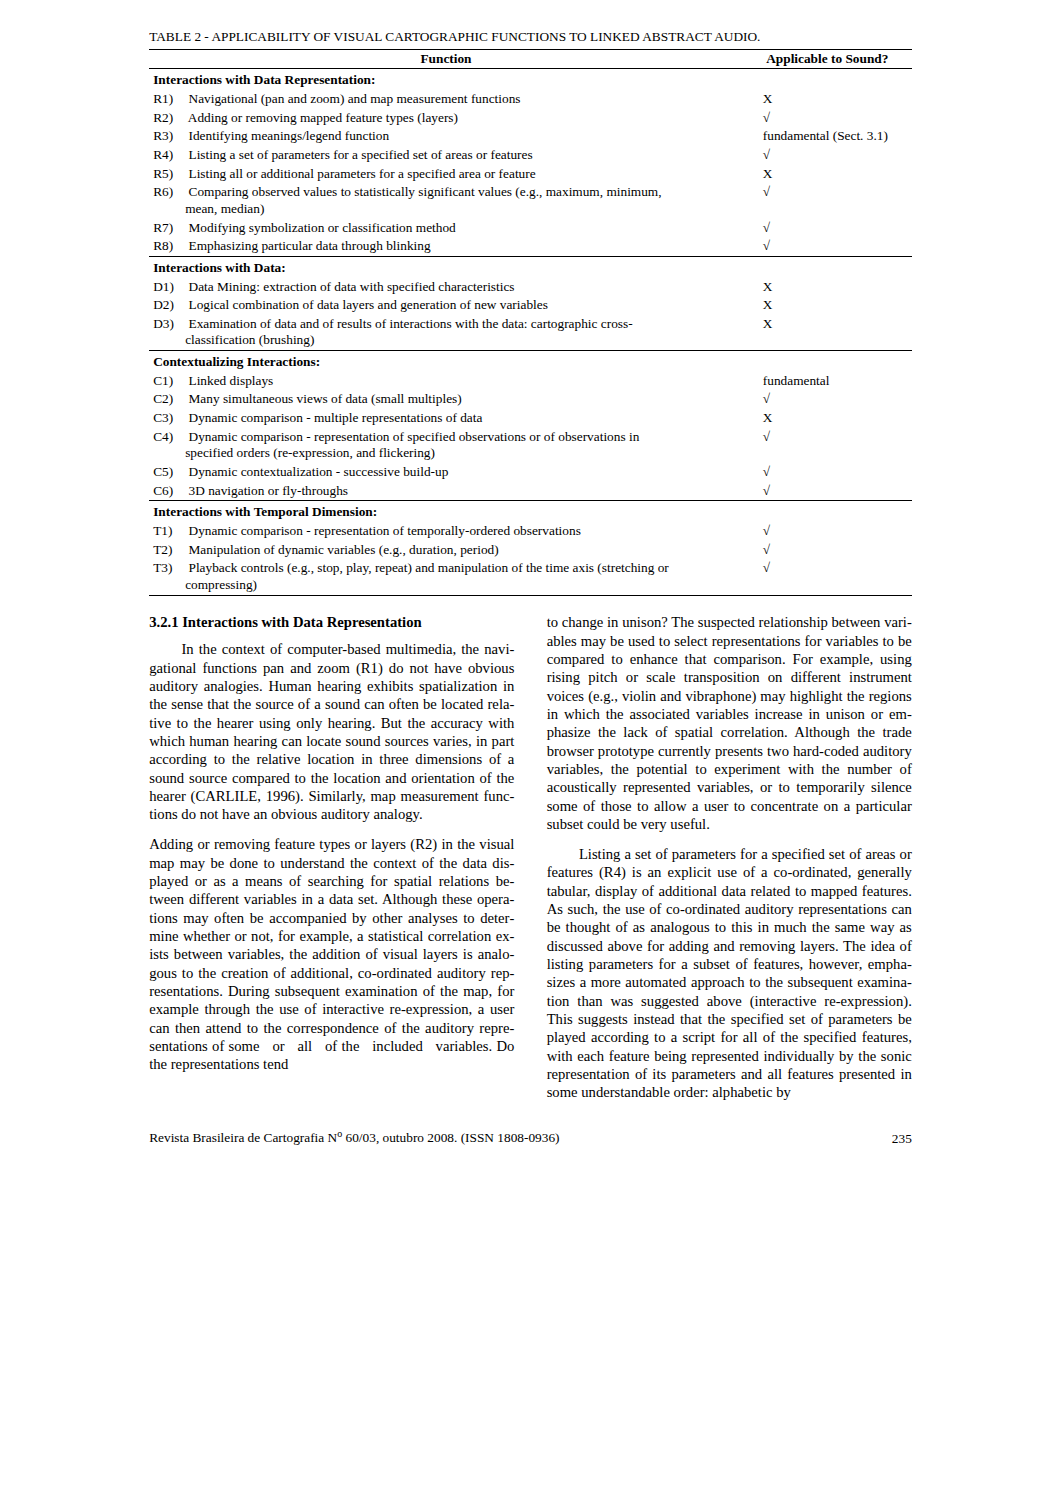TABLE 2 - APPLICABILITY OF VISUAL CARTOGRAPHIC FUNCTIONS TO LINKED ABSTRACT AUDIO.
| Function | Applicable to Sound? |
| --- | --- |
| Interactions with Data Representation: |
| R1) Navigational (pan and zoom) and map measurement functions | X |
| R2) Adding or removing mapped feature types (layers) | √ |
| R3) Identifying meanings/legend function | fundamental (Sect. 3.1) |
| R4) Listing a set of parameters for a specified set of areas or features | √ |
| R5) Listing all or additional parameters for a specified area or feature | X |
| R6) Comparing observed values to statistically significant values (e.g., maximum, minimum, mean, median) | √ |
| R7) Modifying symbolization or classification method | √ |
| R8) Emphasizing particular data through blinking | √ |
| Interactions with Data: |
| D1) Data Mining: extraction of data with specified characteristics | X |
| D2) Logical combination of data layers and generation of new variables | X |
| D3) Examination of data and of results of interactions with the data: cartographic cross- classification (brushing) | X |
| Contextualizing Interactions: |
| C1) Linked displays | fundamental |
| C2) Many simultaneous views of data (small multiples) | √ |
| C3) Dynamic comparison - multiple representations of data | X |
| C4) Dynamic comparison - representation of specified observations or of observations in specified orders (re-expression, and flickering) | √ |
| C5) Dynamic contextualization - successive build-up | √ |
| C6) 3D navigation or fly-throughs | √ |
| Interactions with Temporal Dimension: |
| T1) Dynamic comparison - representation of temporally-ordered observations | √ |
| T2) Manipulation of dynamic variables (e.g., duration, period) | √ |
| T3) Playback controls (e.g., stop, play, repeat) and manipulation of the time axis (stretching or compressing) | √ |
3.2.1 Interactions with Data Representation
In the context of computer-based multimedia, the navigational functions pan and zoom (R1) do not have obvious auditory analogies. Human hearing exhibits spatialization in the sense that the source of a sound can often be located relative to the hearer using only hearing. But the accuracy with which human hearing can locate sound sources varies, in part according to the relative location in three dimensions of a sound source compared to the location and orientation of the hearer (CARLILE, 1996). Similarly, map measurement functions do not have an obvious auditory analogy.
Adding or removing feature types or layers (R2) in the visual map may be done to understand the context of the data displayed or as a means of searching for spatial relations between different variables in a data set. Although these operations may often be accompanied by other analyses to determine whether or not, for example, a statistical correlation exists between variables, the addition of visual layers is analogous to the creation of additional, co-ordinated auditory representations. During subsequent examination of the map, for example through the use of interactive re-expression, a user can then attend to the correspondence of the auditory representations of some or all of the included variables. Do the representations tend
to change in unison? The suspected relationship between variables may be used to select representations for variables to be compared to enhance that comparison. For example, using rising pitch or scale transposition on different instrument voices (e.g., violin and vibraphone) may highlight the regions in which the associated variables increase in unison or emphasize the lack of spatial correlation. Although the trade browser prototype currently presents two hard-coded auditory variables, the potential to experiment with the number of acoustically represented variables, or to temporarily silence some of those to allow a user to concentrate on a particular subset could be very useful.
Listing a set of parameters for a specified set of areas or features (R4) is an explicit use of a co-ordinated, generally tabular, display of additional data related to mapped features. As such, the use of co-ordinated auditory representations can be thought of as analogous to this in much the same way as discussed above for adding and removing layers. The idea of listing parameters for a subset of features, however, emphasizes a more automated approach to the subsequent examination than was suggested above (interactive re-expression). This suggests instead that the specified set of parameters be played according to a script for all of the specified features, with each feature being represented individually by the sonic representation of its parameters and all features presented in some understandable order: alphabetic by
Revista Brasileira de Cartografia No 60/03, outubro 2008. (ISSN 1808-0936) 235